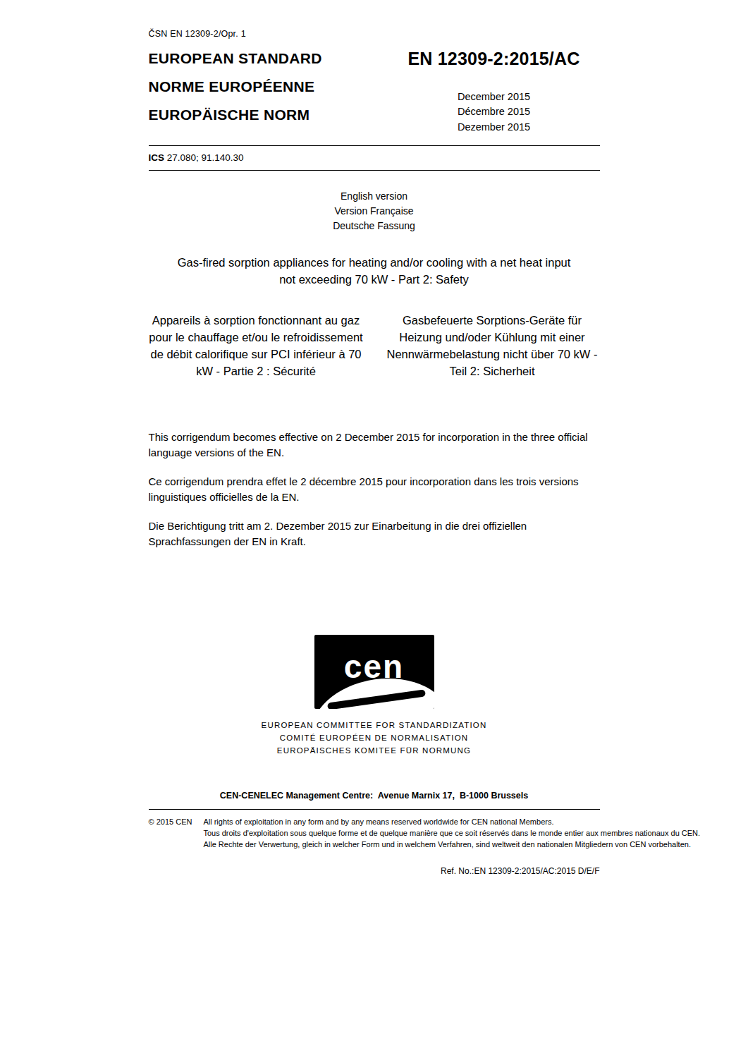ČSN EN 12309-2/Opr. 1
EUROPEAN STANDARD
NORME EUROPÉENNE
EUROPÄISCHE NORM
EN 12309-2:2015/AC
December 2015
Décembre 2015
Dezember 2015
ICS 27.080; 91.140.30
English version
Version Française
Deutsche Fassung
Gas-fired sorption appliances for heating and/or cooling with a net heat input not exceeding 70 kW - Part 2: Safety
Appareils à sorption fonctionnant au gaz pour le chauffage et/ou le refroidissement de débit calorifique sur PCI inférieur à 70 kW - Partie 2 : Sécurité
Gasbefeuerte Sorptions-Geräte für Heizung und/oder Kühlung mit einer Nennwärmebelastung nicht über 70 kW - Teil 2: Sicherheit
This corrigendum becomes effective on 2 December 2015 for incorporation in the three official language versions of the EN.
Ce corrigendum prendra effet le 2 décembre 2015 pour incorporation dans les trois versions linguistiques officielles de la EN.
Die Berichtigung tritt am 2. Dezember 2015 zur Einarbeitung in die drei offiziellen Sprachfassungen der EN in Kraft.
cen
EUROPEAN COMMITTEE FOR STANDARDIZATION
COMITÉ EUROPÉEN DE NORMALISATION
EUROPÄISCHES KOMITEE FÜR NORMUNG
CEN-CENELEC Management Centre: Avenue Marnix 17, B-1000 Brussels
© 2015 CEN
All rights of exploitation in any form and by any means reserved worldwide for CEN national Members.
Tous droits d'exploitation sous quelque forme et de quelque manière que ce soit réservés dans le monde entier aux membres nationaux du CEN.
Alle Rechte der Verwertung, gleich in welcher Form und in welchem Verfahren, sind weltweit den nationalen Mitgliedern von CEN vorbehalten.
Ref. No.:EN 12309-2:2015/AC:2015 D/E/F